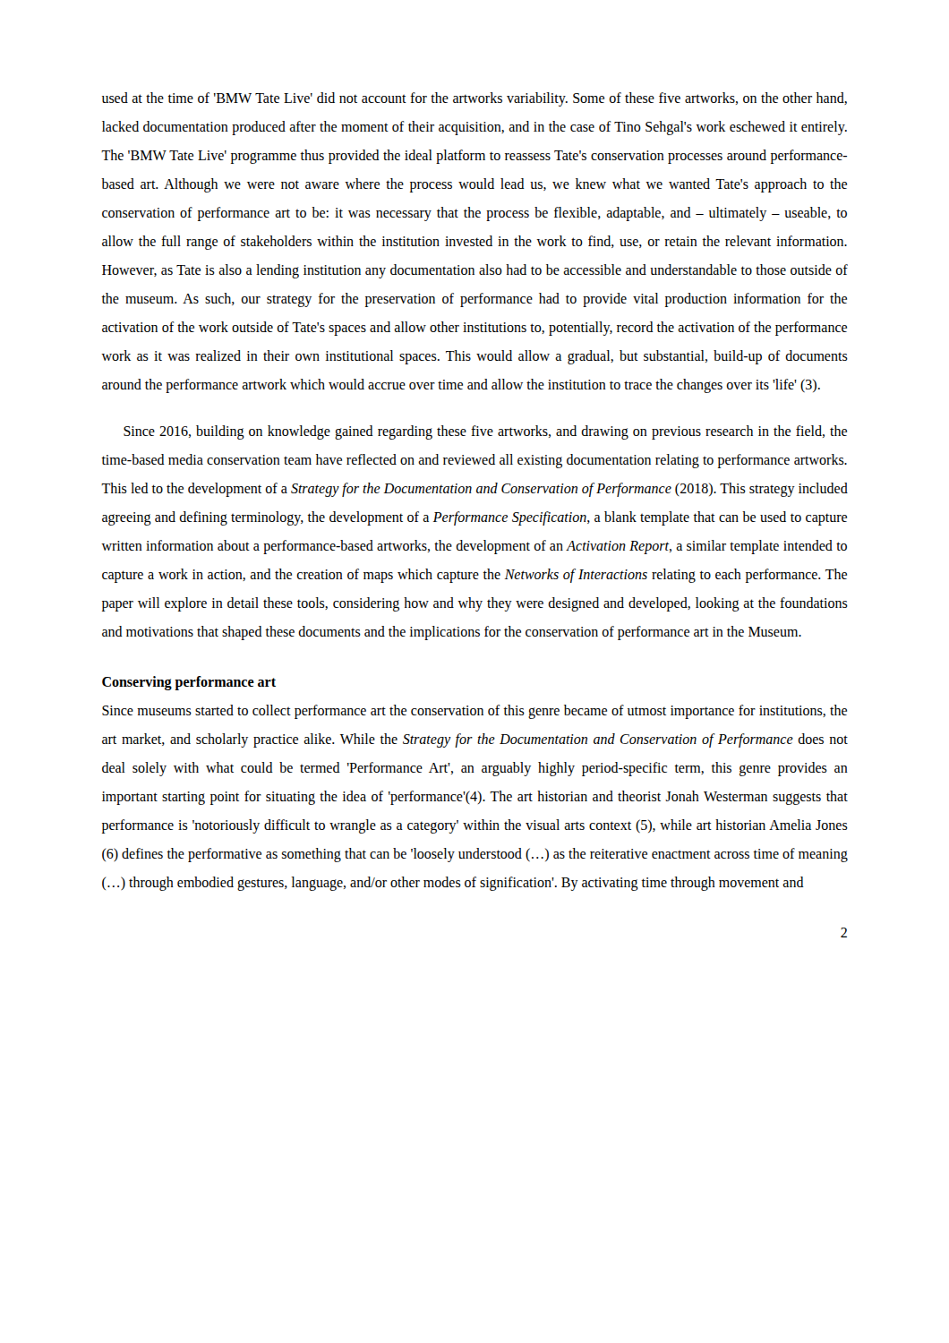used at the time of 'BMW Tate Live' did not account for the artworks variability. Some of these five artworks, on the other hand, lacked documentation produced after the moment of their acquisition, and in the case of Tino Sehgal's work eschewed it entirely. The 'BMW Tate Live' programme thus provided the ideal platform to reassess Tate's conservation processes around performance-based art. Although we were not aware where the process would lead us, we knew what we wanted Tate's approach to the conservation of performance art to be: it was necessary that the process be flexible, adaptable, and – ultimately – useable, to allow the full range of stakeholders within the institution invested in the work to find, use, or retain the relevant information. However, as Tate is also a lending institution any documentation also had to be accessible and understandable to those outside of the museum. As such, our strategy for the preservation of performance had to provide vital production information for the activation of the work outside of Tate's spaces and allow other institutions to, potentially, record the activation of the performance work as it was realized in their own institutional spaces. This would allow a gradual, but substantial, build-up of documents around the performance artwork which would accrue over time and allow the institution to trace the changes over its 'life' (3).
Since 2016, building on knowledge gained regarding these five artworks, and drawing on previous research in the field, the time-based media conservation team have reflected on and reviewed all existing documentation relating to performance artworks. This led to the development of a Strategy for the Documentation and Conservation of Performance (2018). This strategy included agreeing and defining terminology, the development of a Performance Specification, a blank template that can be used to capture written information about a performance-based artworks, the development of an Activation Report, a similar template intended to capture a work in action, and the creation of maps which capture the Networks of Interactions relating to each performance. The paper will explore in detail these tools, considering how and why they were designed and developed, looking at the foundations and motivations that shaped these documents and the implications for the conservation of performance art in the Museum.
Conserving performance art
Since museums started to collect performance art the conservation of this genre became of utmost importance for institutions, the art market, and scholarly practice alike. While the Strategy for the Documentation and Conservation of Performance does not deal solely with what could be termed 'Performance Art', an arguably highly period-specific term, this genre provides an important starting point for situating the idea of 'performance'(4). The art historian and theorist Jonah Westerman suggests that performance is 'notoriously difficult to wrangle as a category' within the visual arts context (5), while art historian Amelia Jones (6) defines the performative as something that can be 'loosely understood (…) as the reiterative enactment across time of meaning (…) through embodied gestures, language, and/or other modes of signification'. By activating time through movement and
2